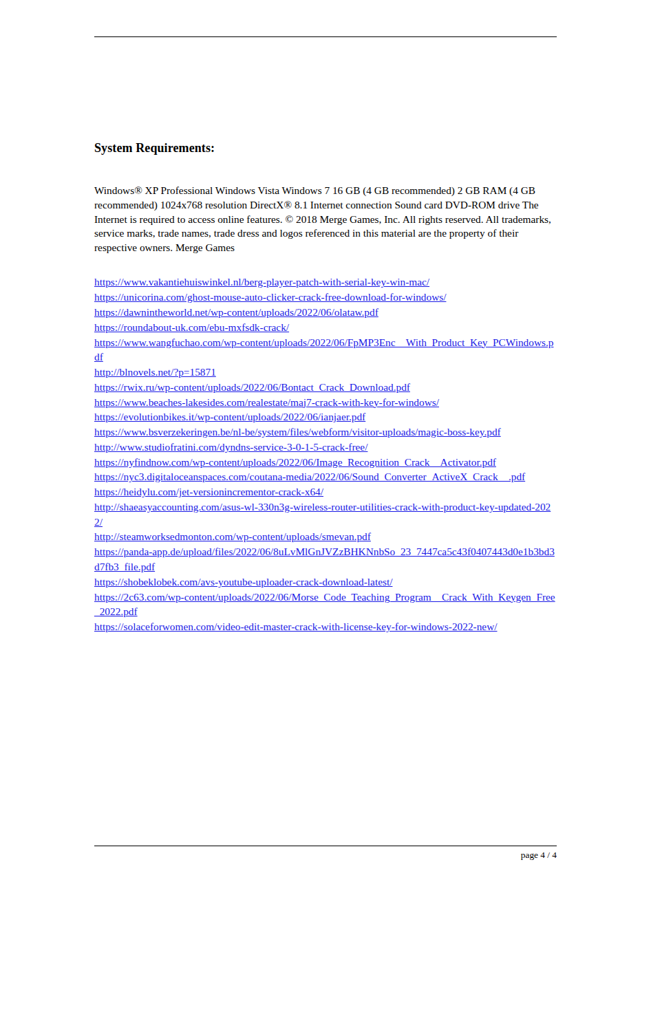System Requirements:
Windows® XP Professional Windows Vista Windows 7 16 GB (4 GB recommended) 2 GB RAM (4 GB recommended) 1024x768 resolution DirectX® 8.1 Internet connection Sound card DVD-ROM drive The Internet is required to access online features. © 2018 Merge Games, Inc. All rights reserved. All trademarks, service marks, trade names, trade dress and logos referenced in this material are the property of their respective owners. Merge Games
https://www.vakantiehuiswinkel.nl/berg-player-patch-with-serial-key-win-mac/
https://unicorina.com/ghost-mouse-auto-clicker-crack-free-download-for-windows/
https://dawnintheworld.net/wp-content/uploads/2022/06/olataw.pdf
https://roundabout-uk.com/ebu-mxfsdk-crack/
https://www.wangfuchao.com/wp-content/uploads/2022/06/FpMP3Enc__With_Product_Key_PCWindows.pdf
http://blnovels.net/?p=15871
https://rwix.ru/wp-content/uploads/2022/06/Bontact_Crack_Download.pdf
https://www.beaches-lakesides.com/realestate/maj7-crack-with-key-for-windows/
https://evolutionbikes.it/wp-content/uploads/2022/06/ianjaer.pdf
https://www.bsverzekeringen.be/nl-be/system/files/webform/visitor-uploads/magic-boss-key.pdf
http://www.studiofratini.com/dyndns-service-3-0-1-5-crack-free/
https://nyfindnow.com/wp-content/uploads/2022/06/Image_Recognition_Crack__Activator.pdf
https://nyc3.digitaloceanspaces.com/coutana-media/2022/06/Sound_Converter_ActiveX_Crack__.pdf
https://heidylu.com/jet-versionincrementor-crack-x64/
http://shaeasyaccounting.com/asus-wl-330n3g-wireless-router-utilities-crack-with-product-key-updated-2022/
http://steamworksedmonton.com/wp-content/uploads/smevan.pdf
https://panda-app.de/upload/files/2022/06/8uLvMlGnJVZzBHKNnbSo_23_7447ca5c43f0407443d0e1b3bd3d7fb3_file.pdf
https://shobeklobek.com/avs-youtube-uploader-crack-download-latest/
https://2c63.com/wp-content/uploads/2022/06/Morse_Code_Teaching_Program__Crack_With_Keygen_Free_2022.pdf
https://solaceforwomen.com/video-edit-master-crack-with-license-key-for-windows-2022-new/
page 4 / 4